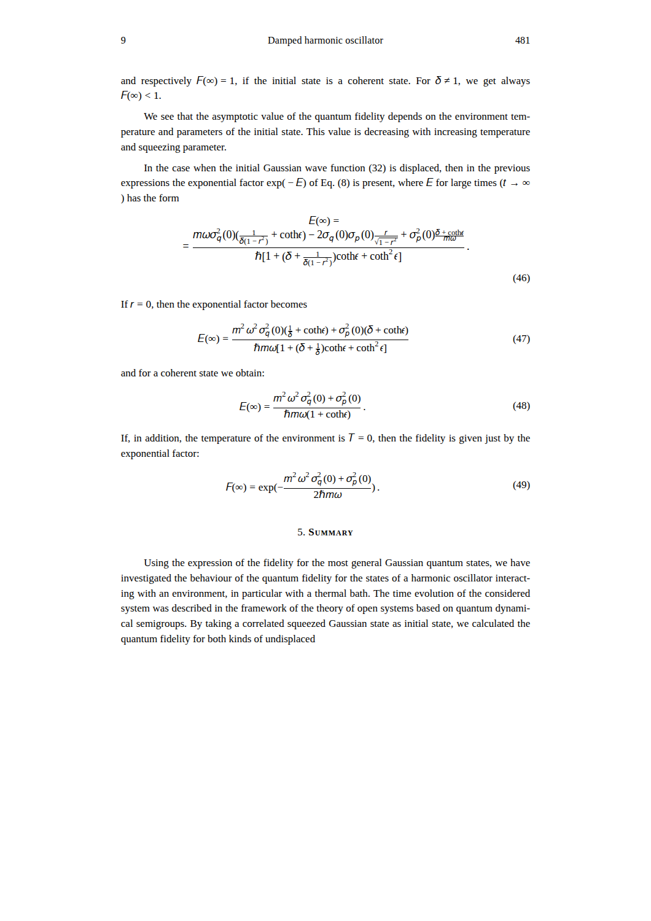9
Damped harmonic oscillator
481
and respectively F(∞)=1, if the initial state is a coherent state. For δ≠1, we get always F(∞)<1.
We see that the asymptotic value of the quantum fidelity depends on the environment temperature and parameters of the initial state. This value is decreasing with increasing temperature and squeezing parameter.
In the case when the initial Gaussian wave function (32) is displaced, then in the previous expressions the exponential factor exp(−E) of Eq. (8) is present, where E for large times (t→∞) has the form
E(∞)=
= mω σq2 (0) ( 1 δ(1−r2) + coth⁡ϵ ) − 2 σq(0) σp(0) r 1−r2 + σp2 (0) δ+coth⁡ϵ mω ℏ [ 1+ ( δ+ 1 δ(1−r2) ) coth⁡ϵ + coth2⁡ϵ ] .
(46)
If r=0, then the exponential factor becomes
E(∞)= m2 ω2 σq2 (0) ( 1δ + coth⁡ϵ ) + σp2 (0) (δ+coth⁡ϵ) ℏmω [ 1+ ( δ+ 1δ ) coth⁡ϵ + coth2⁡ϵ ]
(47)
and for a coherent state we obtain:
E(∞)= m2 ω2 σq2 (0) + σp2 (0) ℏmω (1+coth⁡ϵ) .
(48)
If, in addition, the temperature of the environment is T=0, then the fidelity is given just by the exponential factor:
F(∞)= exp ( − m2 ω2 σq2 (0) + σp2 (0) 2ℏmω ) .
(49)
5. Summary
Using the expression of the fidelity for the most general Gaussian quantum states, we have investigated the behaviour of the quantum fidelity for the states of a harmonic oscillator interacting with an environment, in particular with a thermal bath. The time evolution of the considered system was described in the framework of the theory of open systems based on quantum dynamical semigroups. By taking a correlated squeezed Gaussian state as initial state, we calculated the quantum fidelity for both kinds of undisplaced